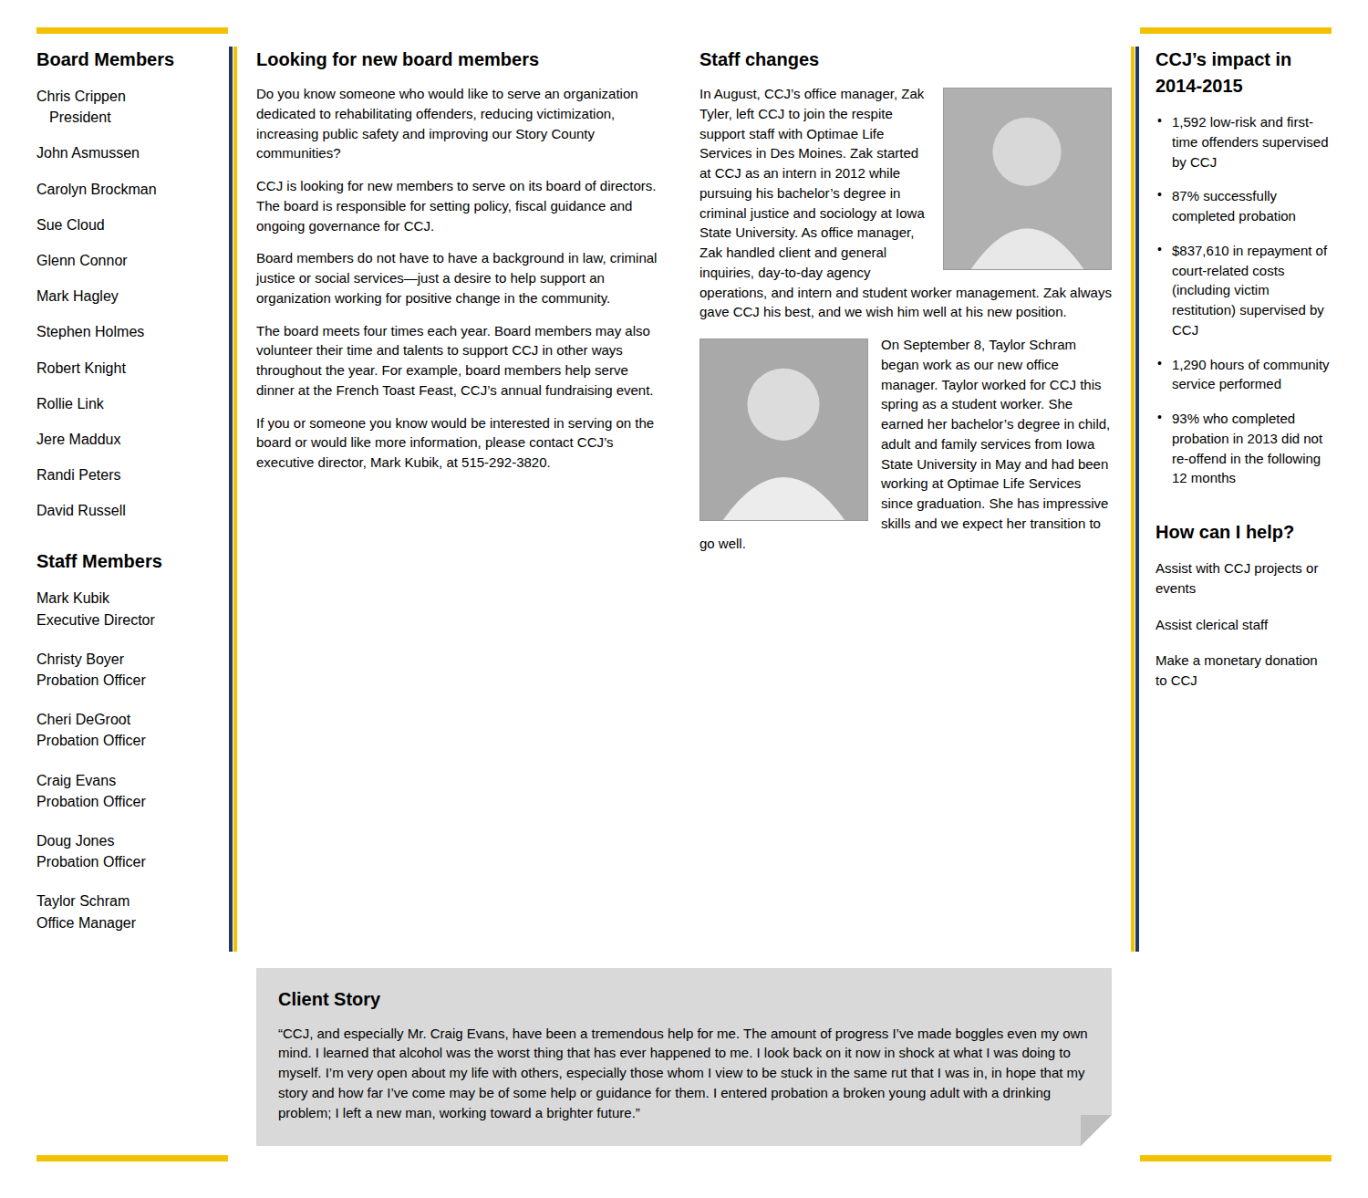Board Members
Chris CrippenPresident
John Asmussen
Carolyn Brockman
Sue Cloud
Glenn Connor
Mark Hagley
Stephen Holmes
Robert Knight
Rollie Link
Jere Maddux
Randi Peters
David Russell
Staff Members
Mark KubikExecutive Director
Christy BoyerProbation Officer
Cheri DeGrootProbation Officer
Craig EvansProbation Officer
Doug JonesProbation Officer
Taylor SchramOffice Manager
Looking for new board members
Do you know someone who would like to serve an organization dedicated to rehabilitating offenders, reducing victimization, increasing public safety and improving our Story County communities?
CCJ is looking for new members to serve on its board of directors. The board is responsible for setting policy, fiscal guidance and ongoing governance for CCJ.
Board members do not have to have a background in law, criminal justice or social services—just a desire to help support an organization working for positive change in the community.
The board meets four times each year. Board members may also volunteer their time and talents to support CCJ in other ways throughout the year. For example, board members help serve dinner at the French Toast Feast, CCJ’s annual fundraising event.
If you or someone you know would be interested in serving on the board or would like more information, please contact CCJ’s executive director, Mark Kubik, at 515-292-3820.
Staff changes
In August, CCJ’s office manager, Zak Tyler, left CCJ to join the respite support staff with Optimae Life Services in Des Moines. Zak started at CCJ as an intern in 2012 while pursuing his bachelor’s degree in criminal justice and sociology at Iowa State University. As office manager, Zak handled client and general inquiries, day-to-day agency operations, and intern and student worker management. Zak always gave CCJ his best, and we wish him well at his new position.
On September 8, Taylor Schram began work as our new office manager. Taylor worked for CCJ this spring as a student worker. She earned her bachelor’s degree in child, adult and family services from Iowa State University in May and had been working at Optimae Life Services since graduation. She has impressive skills and we expect her transition to go well.
CCJ’s impact in 2014-2015
1,592 low-risk and first-time offenders supervised by CCJ
87% successfully completed probation
$837,610 in repayment of court-related costs (including victim restitution) supervised by CCJ
1,290 hours of community service performed
93% who completed probation in 2013 did not re-offend in the following 12 months
How can I help?
Assist with CCJ projects or events
Assist clerical staff
Make a monetary donation to CCJ
Client Story
“CCJ, and especially Mr. Craig Evans, have been a tremendous help for me. The amount of progress I’ve made boggles even my own mind. I learned that alcohol was the worst thing that has ever happened to me. I look back on it now in shock at what I was doing to myself. I’m very open about my life with others, especially those whom I view to be stuck in the same rut that I was in, in hope that my story and how far I’ve come may be of some help or guidance for them. I entered probation a broken young adult with a drinking problem; I left a new man, working toward a brighter future.”